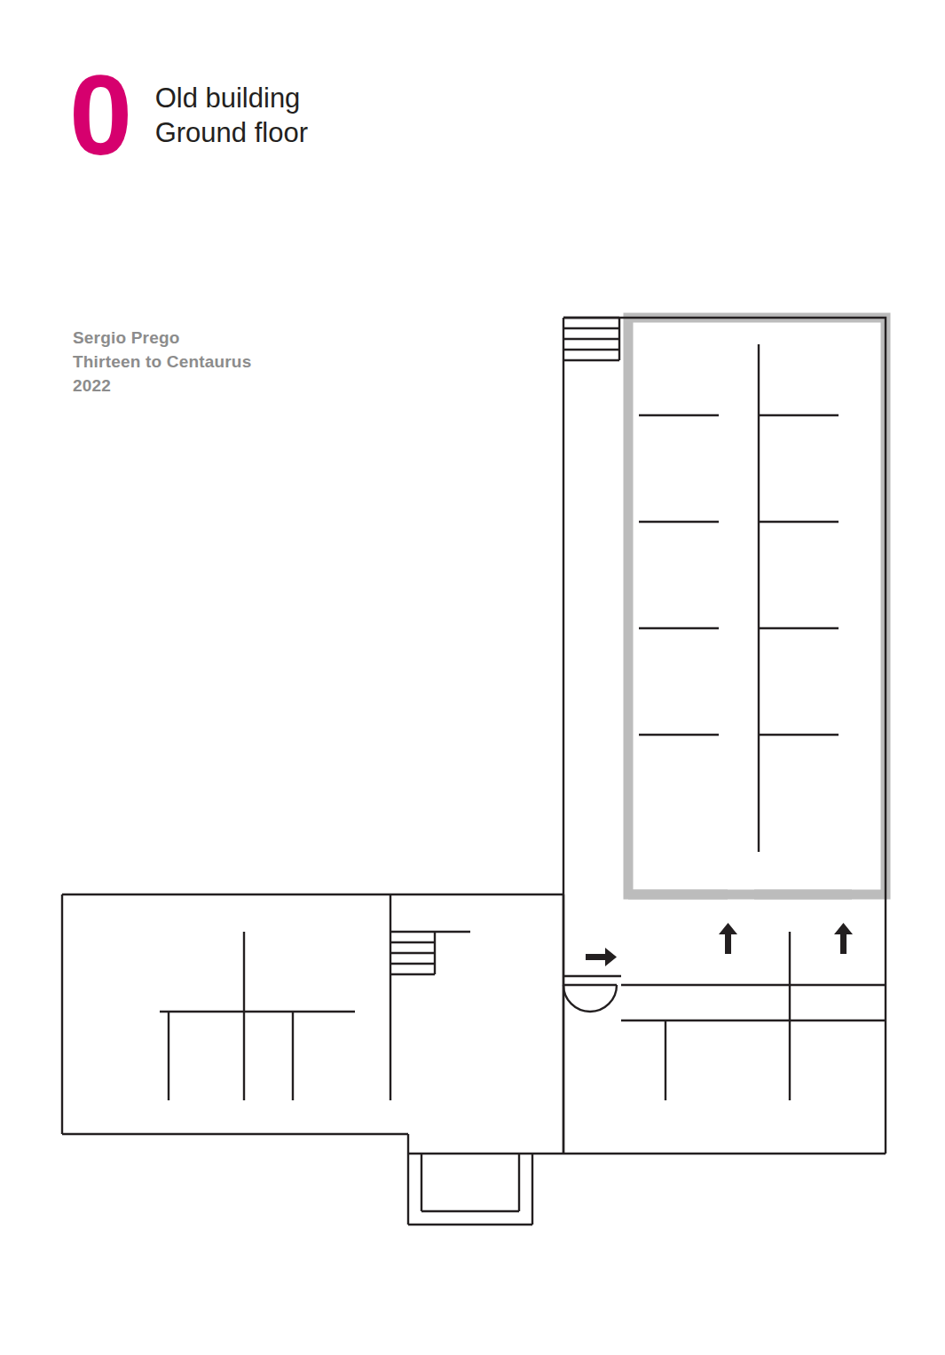0
Old building
Ground floor
Sergio Prego
Thirteen to Centaurus
2022